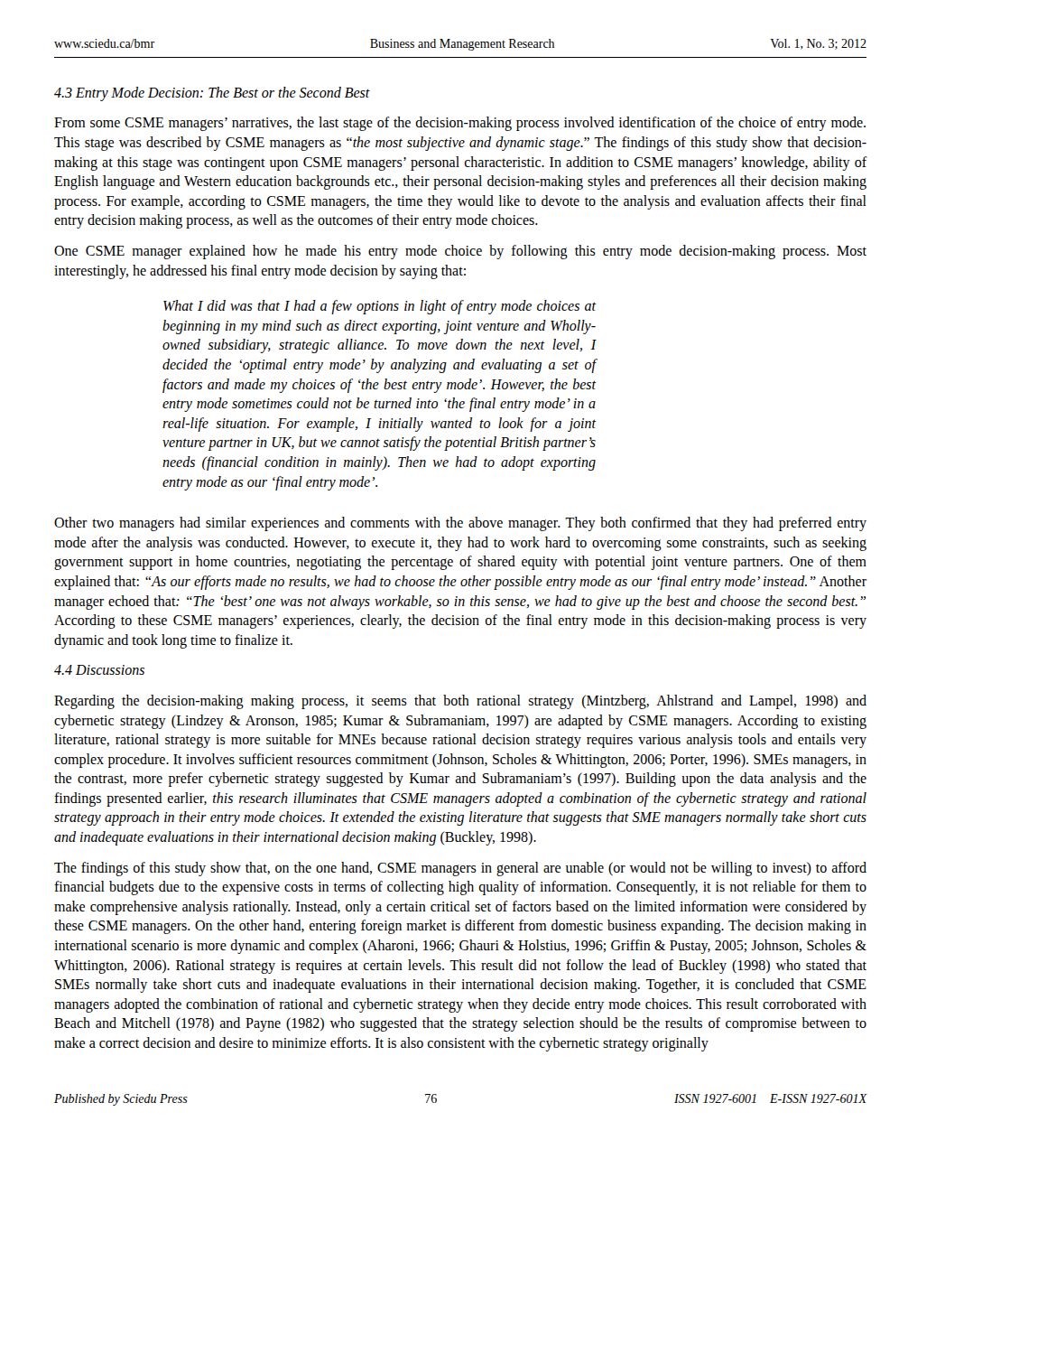www.sciedu.ca/bmr
Business and Management Research
Vol. 1, No. 3; 2012
4.3 Entry Mode Decision: The Best or the Second Best
From some CSME managers’ narratives, the last stage of the decision-making process involved identification of the choice of entry mode. This stage was described by CSME managers as “the most subjective and dynamic stage.” The findings of this study show that decision-making at this stage was contingent upon CSME managers’ personal characteristic. In addition to CSME managers’ knowledge, ability of English language and Western education backgrounds etc., their personal decision-making styles and preferences all their decision making process. For example, according to CSME managers, the time they would like to devote to the analysis and evaluation affects their final entry decision making process, as well as the outcomes of their entry mode choices.
One CSME manager explained how he made his entry mode choice by following this entry mode decision-making process. Most interestingly, he addressed his final entry mode decision by saying that:
What I did was that I had a few options in light of entry mode choices at beginning in my mind such as direct exporting, joint venture and Wholly-owned subsidiary, strategic alliance. To move down the next level, I decided the ‘optimal entry mode’ by analyzing and evaluating a set of factors and made my choices of ‘the best entry mode’. However, the best entry mode sometimes could not be turned into ‘the final entry mode’ in a real-life situation. For example, I initially wanted to look for a joint venture partner in UK, but we cannot satisfy the potential British partner’s needs (financial condition in mainly). Then we had to adopt exporting entry mode as our ‘final entry mode’.
Other two managers had similar experiences and comments with the above manager. They both confirmed that they had preferred entry mode after the analysis was conducted. However, to execute it, they had to work hard to overcoming some constraints, such as seeking government support in home countries, negotiating the percentage of shared equity with potential joint venture partners. One of them explained that: “As our efforts made no results, we had to choose the other possible entry mode as our ‘final entry mode’ instead.” Another manager echoed that: “The ‘best’ one was not always workable, so in this sense, we had to give up the best and choose the second best.” According to these CSME managers’ experiences, clearly, the decision of the final entry mode in this decision-making process is very dynamic and took long time to finalize it.
4.4 Discussions
Regarding the decision-making making process, it seems that both rational strategy (Mintzberg, Ahlstrand and Lampel, 1998) and cybernetic strategy (Lindzey & Aronson, 1985; Kumar & Subramaniam, 1997) are adapted by CSME managers. According to existing literature, rational strategy is more suitable for MNEs because rational decision strategy requires various analysis tools and entails very complex procedure. It involves sufficient resources commitment (Johnson, Scholes & Whittington, 2006; Porter, 1996). SMEs managers, in the contrast, more prefer cybernetic strategy suggested by Kumar and Subramaniam’s (1997). Building upon the data analysis and the findings presented earlier, this research illuminates that CSME managers adopted a combination of the cybernetic strategy and rational strategy approach in their entry mode choices. It extended the existing literature that suggests that SME managers normally take short cuts and inadequate evaluations in their international decision making (Buckley, 1998).
The findings of this study show that, on the one hand, CSME managers in general are unable (or would not be willing to invest) to afford financial budgets due to the expensive costs in terms of collecting high quality of information. Consequently, it is not reliable for them to make comprehensive analysis rationally. Instead, only a certain critical set of factors based on the limited information were considered by these CSME managers. On the other hand, entering foreign market is different from domestic business expanding. The decision making in international scenario is more dynamic and complex (Aharoni, 1966; Ghauri & Holstius, 1996; Griffin & Pustay, 2005; Johnson, Scholes & Whittington, 2006). Rational strategy is requires at certain levels. This result did not follow the lead of Buckley (1998) who stated that SMEs normally take short cuts and inadequate evaluations in their international decision making. Together, it is concluded that CSME managers adopted the combination of rational and cybernetic strategy when they decide entry mode choices. This result corroborated with Beach and Mitchell (1978) and Payne (1982) who suggested that the strategy selection should be the results of compromise between to make a correct decision and desire to minimize efforts. It is also consistent with the cybernetic strategy originally
Published by Sciedu Press
76
ISSN 1927-6001 E-ISSN 1927-601X